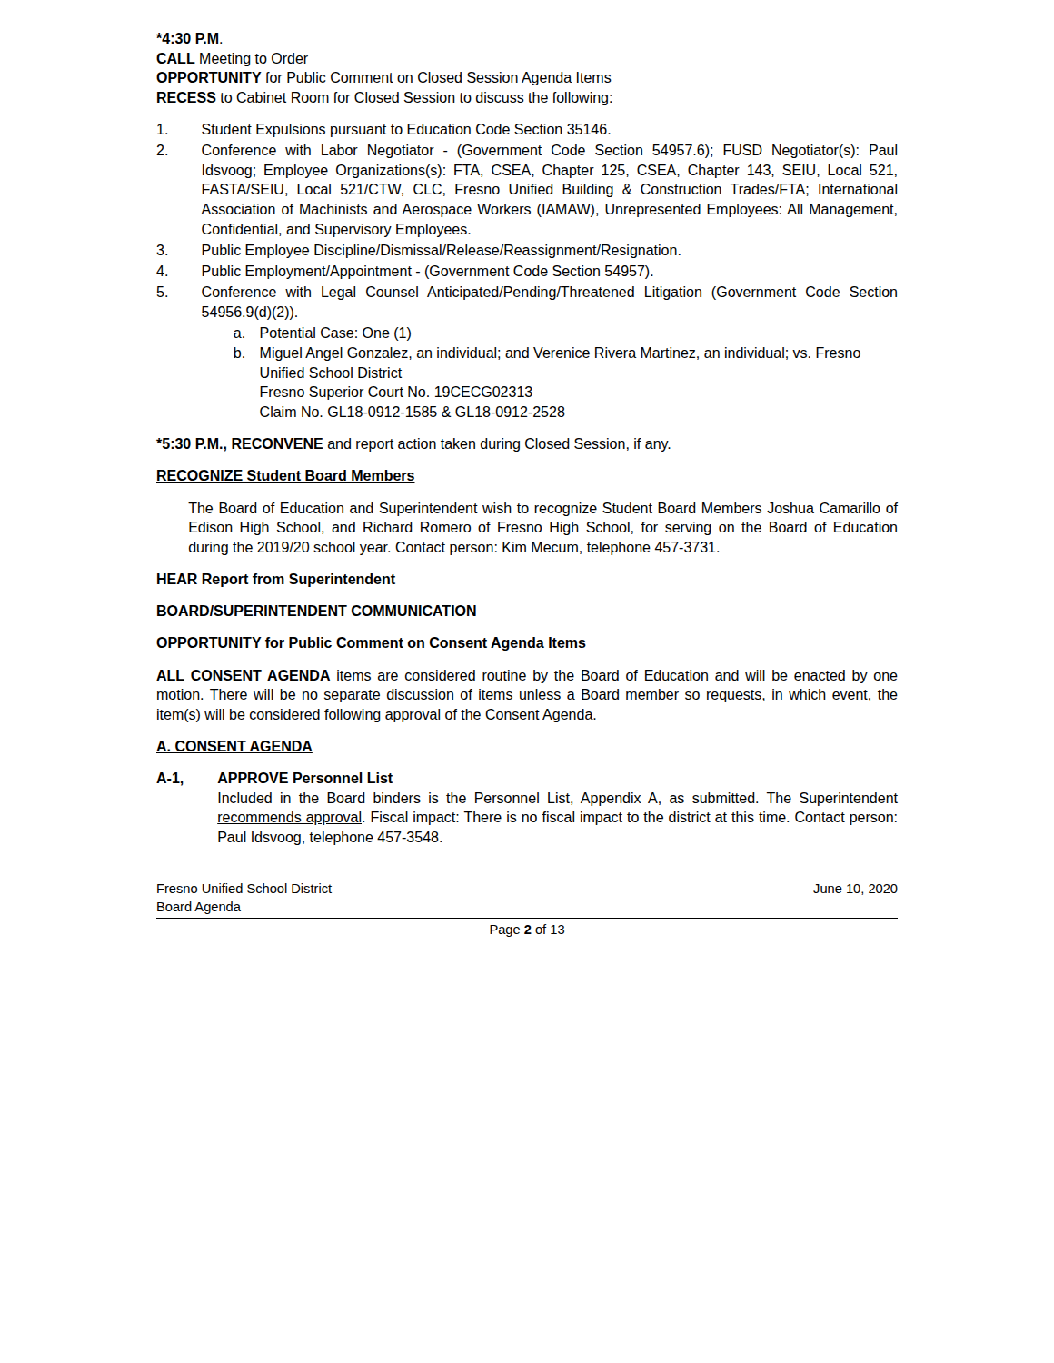*4:30 P.M.
CALL Meeting to Order
OPPORTUNITY for Public Comment on Closed Session Agenda Items
RECESS to Cabinet Room for Closed Session to discuss the following:
Student Expulsions pursuant to Education Code Section 35146.
Conference with Labor Negotiator - (Government Code Section 54957.6); FUSD Negotiator(s): Paul Idsvoog; Employee Organizations(s): FTA, CSEA, Chapter 125, CSEA, Chapter 143, SEIU, Local 521, FASTA/SEIU, Local 521/CTW, CLC, Fresno Unified Building & Construction Trades/FTA; International Association of Machinists and Aerospace Workers (IAMAW), Unrepresented Employees: All Management, Confidential, and Supervisory Employees.
Public Employee Discipline/Dismissal/Release/Reassignment/Resignation.
Public Employment/Appointment - (Government Code Section 54957).
Conference with Legal Counsel Anticipated/Pending/Threatened Litigation (Government Code Section 54956.9(d)(2)).
Potential Case: One (1)
Miguel Angel Gonzalez, an individual; and Verenice Rivera Martinez, an individual; vs. Fresno Unified School District
Fresno Superior Court No. 19CECG02313
Claim No. GL18-0912-1585 & GL18-0912-2528
*5:30 P.M., RECONVENE and report action taken during Closed Session, if any.
RECOGNIZE Student Board Members
The Board of Education and Superintendent wish to recognize Student Board Members Joshua Camarillo of Edison High School, and Richard Romero of Fresno High School, for serving on the Board of Education during the 2019/20 school year. Contact person: Kim Mecum, telephone 457-3731.
HEAR Report from Superintendent
BOARD/SUPERINTENDENT COMMUNICATION
OPPORTUNITY for Public Comment on Consent Agenda Items
ALL CONSENT AGENDA items are considered routine by the Board of Education and will be enacted by one motion. There will be no separate discussion of items unless a Board member so requests, in which event, the item(s) will be considered following approval of the Consent Agenda.
A. CONSENT AGENDA
A-1,
APPROVE Personnel List
Included in the Board binders is the Personnel List, Appendix A, as submitted. The Superintendent recommends approval. Fiscal impact: There is no fiscal impact to the district at this time. Contact person: Paul Idsvoog, telephone 457-3548.
Fresno Unified School District June 10, 2020
Board Agenda
Page 2 of 13